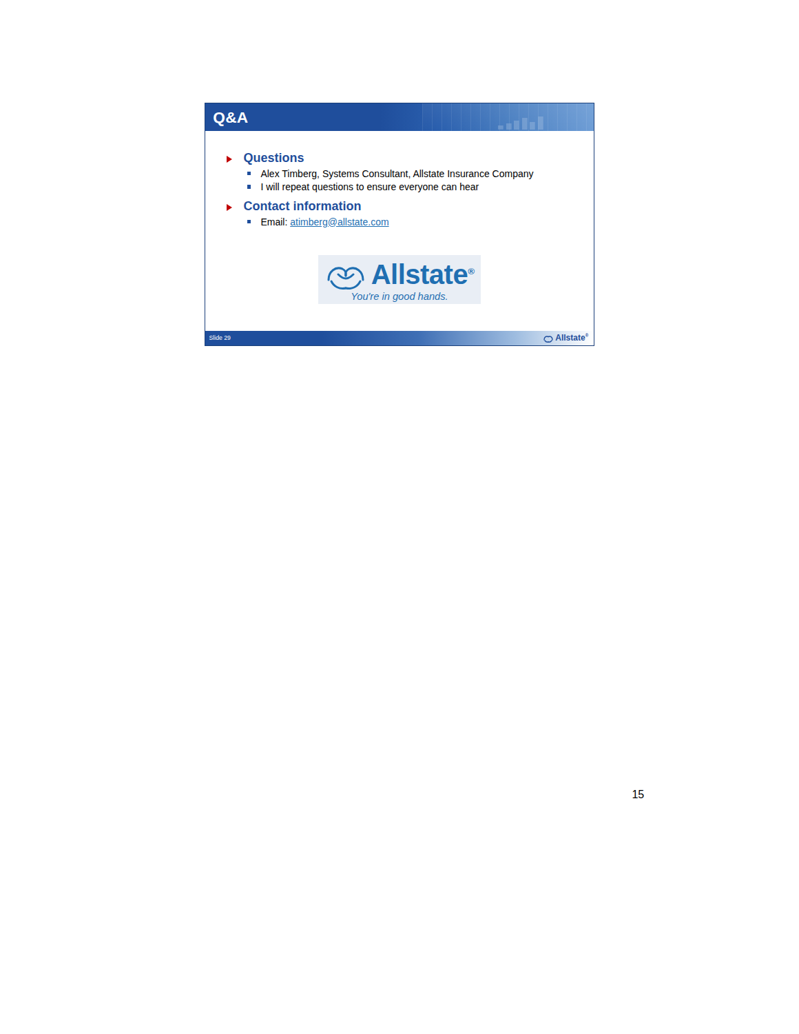Q&A
Questions
Alex Timberg, Systems Consultant, Allstate Insurance Company
I will repeat questions to ensure everyone can hear
Contact information
Email: atimberg@allstate.com
Allstate®
You're in good hands.
Slide 29
Allstate®
15